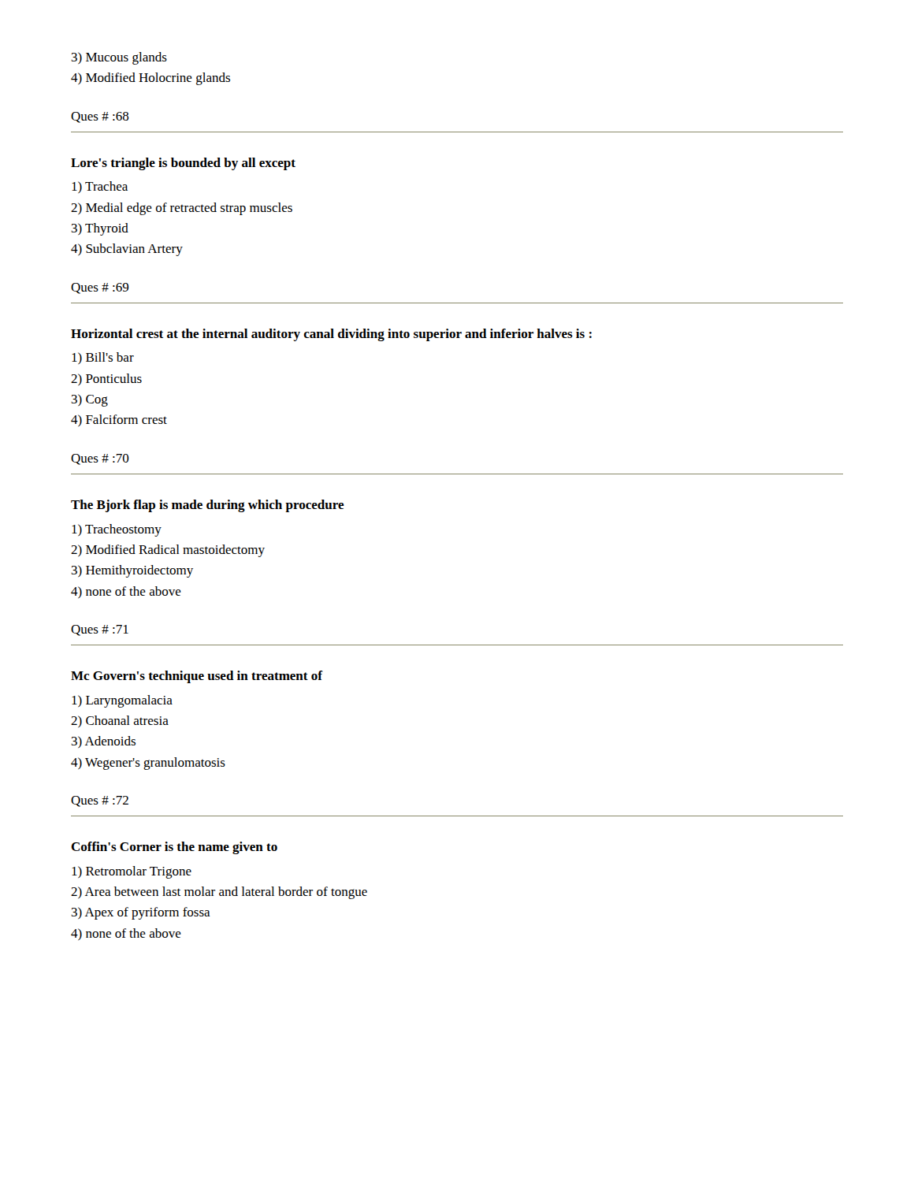3) Mucous glands
4) Modified Holocrine glands
Ques # :68
Lore's triangle is bounded by all except
1) Trachea
2) Medial edge of retracted strap muscles
3) Thyroid
4) Subclavian Artery
Ques # :69
Horizontal crest at the internal auditory canal dividing into superior and inferior halves is :
1) Bill's bar
2) Ponticulus
3) Cog
4) Falciform crest
Ques # :70
The Bjork flap is made during which procedure
1) Tracheostomy
2) Modified Radical mastoidectomy
3) Hemithyroidectomy
4) none of the above
Ques # :71
Mc Govern's technique used in treatment of
1) Laryngomalacia
2) Choanal atresia
3) Adenoids
4) Wegener's granulomatosis
Ques # :72
Coffin's Corner is the name given to
1) Retromolar Trigone
2) Area between last molar and lateral border of tongue
3) Apex of pyriform fossa
4) none of the above